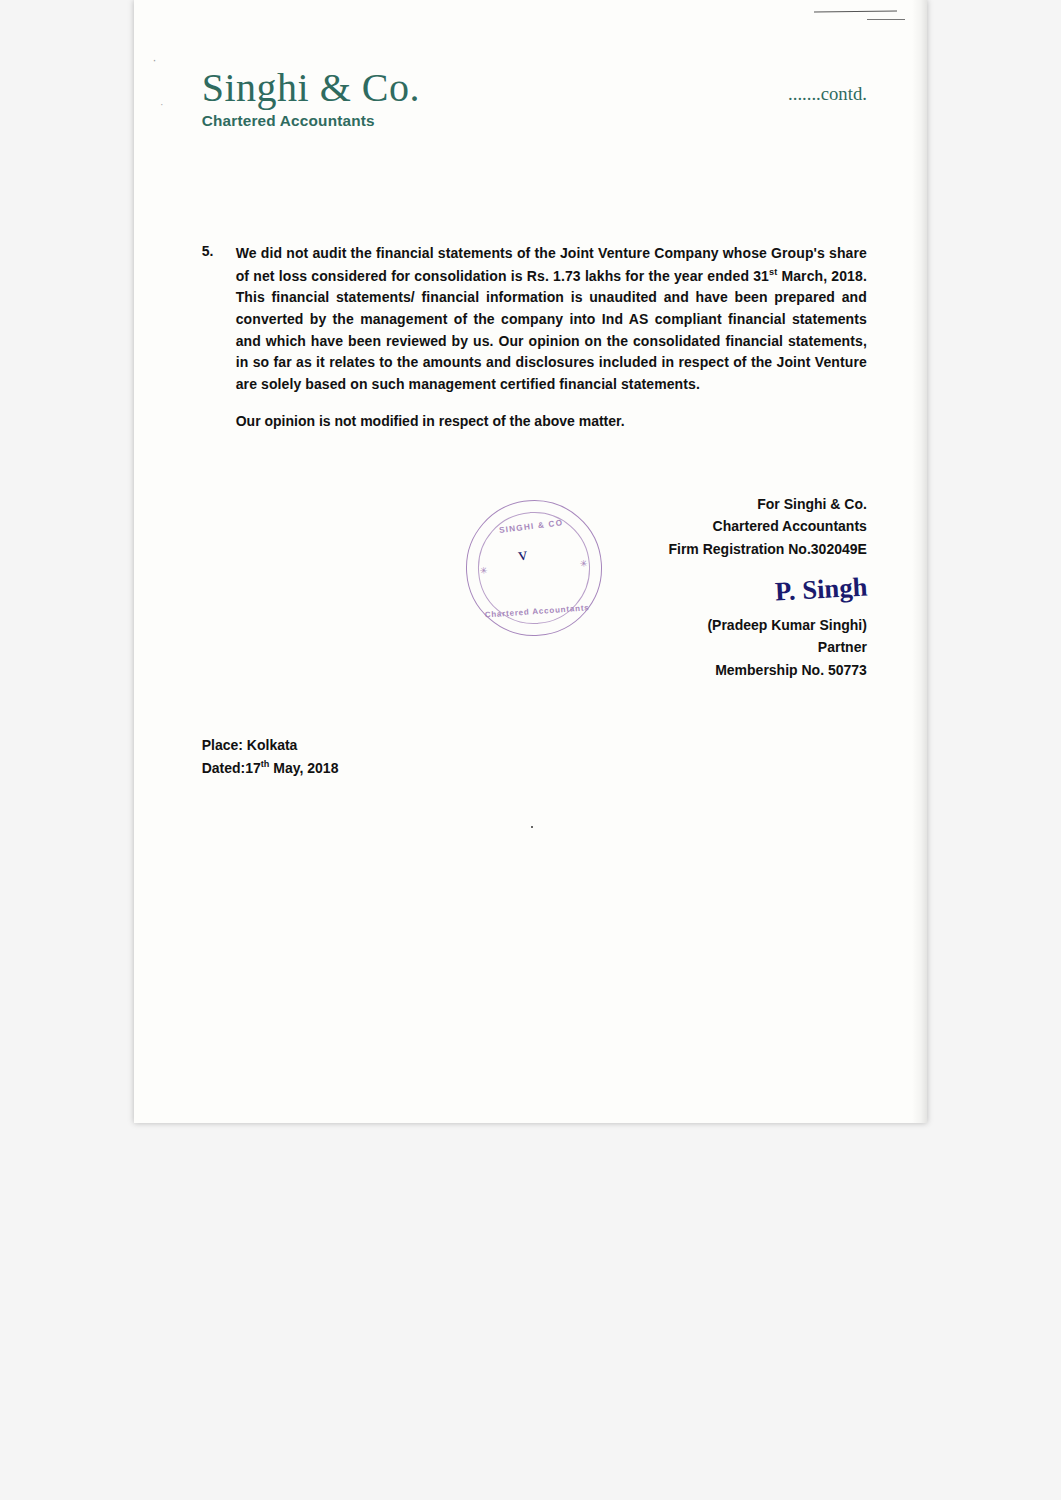·
·
Singhi & Co.
Chartered Accountants
.......contd.
5.
We did not audit the financial statements of the Joint Venture Company whose Group's share of net loss considered for consolidation is Rs. 1.73 lakhs for the year ended 31st March, 2018. This financial statements/ financial information is unaudited and have been prepared and converted by the management of the company into Ind AS compliant financial statements and which have been reviewed by us. Our opinion on the consolidated financial statements, in so far as it relates to the amounts and disclosures included in respect of the Joint Venture are solely based on such management certified financial statements.
Our opinion is not modified in respect of the above matter.
SINGHI & CO
✳
✳
Chartered Accountants
ᵛ
For Singhi & Co.
Chartered Accountants
Firm Registration No.302049E
P. Singh
(Pradeep Kumar Singhi)
Partner
Membership No. 50773
Place: Kolkata
Dated:17th May, 2018